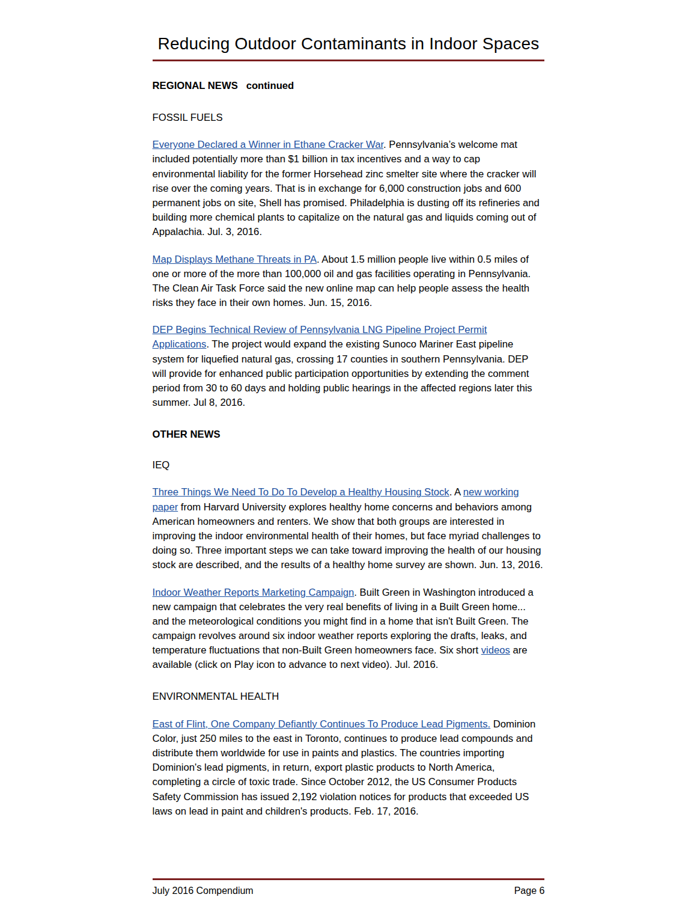Reducing Outdoor Contaminants in Indoor Spaces
REGIONAL NEWS continued
FOSSIL FUELS
Everyone Declared a Winner in Ethane Cracker War. Pennsylvania’s welcome mat included potentially more than $1 billion in tax incentives and a way to cap environmental liability for the former Horsehead zinc smelter site where the cracker will rise over the coming years. That is in exchange for 6,000 construction jobs and 600 permanent jobs on site, Shell has promised. Philadelphia is dusting off its refineries and building more chemical plants to capitalize on the natural gas and liquids coming out of Appalachia. Jul. 3, 2016.
Map Displays Methane Threats in PA. About 1.5 million people live within 0.5 miles of one or more of the more than 100,000 oil and gas facilities operating in Pennsylvania. The Clean Air Task Force said the new online map can help people assess the health risks they face in their own homes. Jun. 15, 2016.
DEP Begins Technical Review of Pennsylvania LNG Pipeline Project Permit Applications. The project would expand the existing Sunoco Mariner East pipeline system for liquefied natural gas, crossing 17 counties in southern Pennsylvania. DEP will provide for enhanced public participation opportunities by extending the comment period from 30 to 60 days and holding public hearings in the affected regions later this summer. Jul 8, 2016.
OTHER NEWS
IEQ
Three Things We Need To Do To Develop a Healthy Housing Stock. A new working paper from Harvard University explores healthy home concerns and behaviors among American homeowners and renters. We show that both groups are interested in improving the indoor environmental health of their homes, but face myriad challenges to doing so. Three important steps we can take toward improving the health of our housing stock are described, and the results of a healthy home survey are shown. Jun. 13, 2016.
Indoor Weather Reports Marketing Campaign. Built Green in Washington introduced a new campaign that celebrates the very real benefits of living in a Built Green home... and the meteorological conditions you might find in a home that isn't Built Green. The campaign revolves around six indoor weather reports exploring the drafts, leaks, and temperature fluctuations that non-Built Green homeowners face. Six short videos are available (click on Play icon to advance to next video). Jul. 2016.
ENVIRONMENTAL HEALTH
East of Flint, One Company Defiantly Continues To Produce Lead Pigments. Dominion Color, just 250 miles to the east in Toronto, continues to produce lead compounds and distribute them worldwide for use in paints and plastics. The countries importing Dominion's lead pigments, in return, export plastic products to North America, completing a circle of toxic trade. Since October 2012, the US Consumer Products Safety Commission has issued 2,192 violation notices for products that exceeded US laws on lead in paint and children's products. Feb. 17, 2016.
July 2016 Compendium Page 6